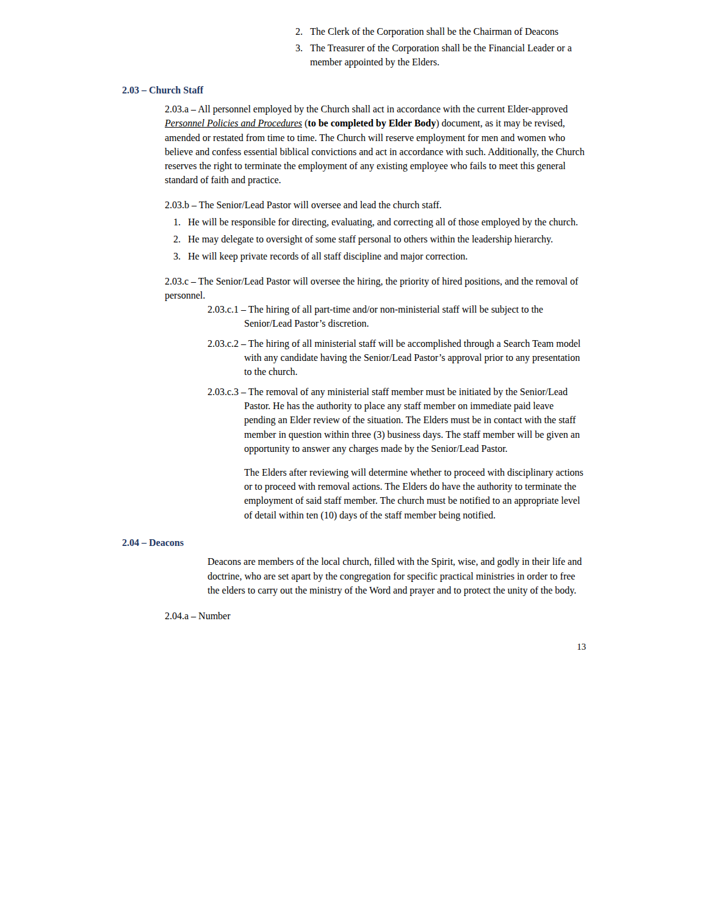The Clerk of the Corporation shall be the Chairman of Deacons
The Treasurer of the Corporation shall be the Financial Leader or a member appointed by the Elders.
2.03 – Church Staff
2.03.a – All personnel employed by the Church shall act in accordance with the current Elder-approved Personnel Policies and Procedures (to be completed by Elder Body) document, as it may be revised, amended or restated from time to time. The Church will reserve employment for men and women who believe and confess essential biblical convictions and act in accordance with such. Additionally, the Church reserves the right to terminate the employment of any existing employee who fails to meet this general standard of faith and practice.
2.03.b – The Senior/Lead Pastor will oversee and lead the church staff.
He will be responsible for directing, evaluating, and correcting all of those employed by the church.
He may delegate to oversight of some staff personal to others within the leadership hierarchy.
He will keep private records of all staff discipline and major correction.
2.03.c – The Senior/Lead Pastor will oversee the hiring, the priority of hired positions, and the removal of personnel.
2.03.c.1 – The hiring of all part-time and/or non-ministerial staff will be subject to the Senior/Lead Pastor’s discretion.
2.03.c.2 – The hiring of all ministerial staff will be accomplished through a Search Team model with any candidate having the Senior/Lead Pastor’s approval prior to any presentation to the church.
2.03.c.3 – The removal of any ministerial staff member must be initiated by the Senior/Lead Pastor. He has the authority to place any staff member on immediate paid leave pending an Elder review of the situation. The Elders must be in contact with the staff member in question within three (3) business days. The staff member will be given an opportunity to answer any charges made by the Senior/Lead Pastor.
The Elders after reviewing will determine whether to proceed with disciplinary actions or to proceed with removal actions. The Elders do have the authority to terminate the employment of said staff member. The church must be notified to an appropriate level of detail within ten (10) days of the staff member being notified.
2.04 – Deacons
Deacons are members of the local church, filled with the Spirit, wise, and godly in their life and doctrine, who are set apart by the congregation for specific practical ministries in order to free the elders to carry out the ministry of the Word and prayer and to protect the unity of the body.
2.04.a – Number
13